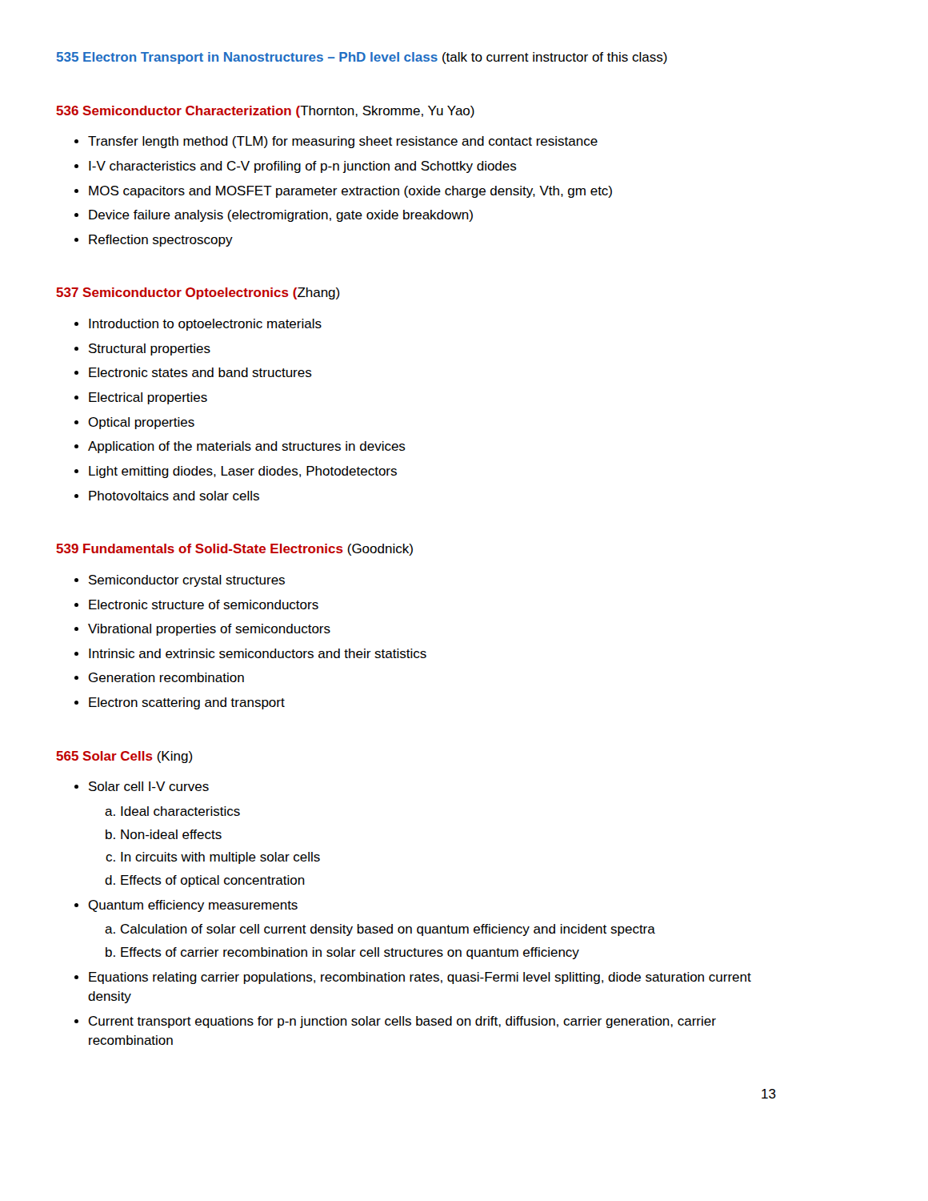535 Electron Transport in Nanostructures – PhD level class (talk to current instructor of this class)
536 Semiconductor Characterization (Thornton, Skromme, Yu Yao)
Transfer length method (TLM) for measuring sheet resistance and contact resistance
I-V characteristics and C-V profiling of p-n junction and Schottky diodes
MOS capacitors and MOSFET parameter extraction (oxide charge density, Vth, gm etc)
Device failure analysis (electromigration, gate oxide breakdown)
Reflection spectroscopy
537 Semiconductor Optoelectronics (Zhang)
Introduction to optoelectronic materials
Structural properties
Electronic states and band structures
Electrical properties
Optical properties
Application of the materials and structures in devices
Light emitting diodes, Laser diodes, Photodetectors
Photovoltaics and solar cells
539 Fundamentals of Solid-State Electronics (Goodnick)
Semiconductor crystal structures
Electronic structure of semiconductors
Vibrational properties of semiconductors
Intrinsic and extrinsic semiconductors and their statistics
Generation recombination
Electron scattering and transport
565 Solar Cells (King)
Solar cell I-V curves
Ideal characteristics
Non-ideal effects
In circuits with multiple solar cells
Effects of optical concentration
Quantum efficiency measurements
Calculation of solar cell current density based on quantum efficiency and incident spectra
Effects of carrier recombination in solar cell structures on quantum efficiency
Equations relating carrier populations, recombination rates, quasi-Fermi level splitting, diode saturation current density
Current transport equations for p-n junction solar cells based on drift, diffusion, carrier generation, carrier recombination
13